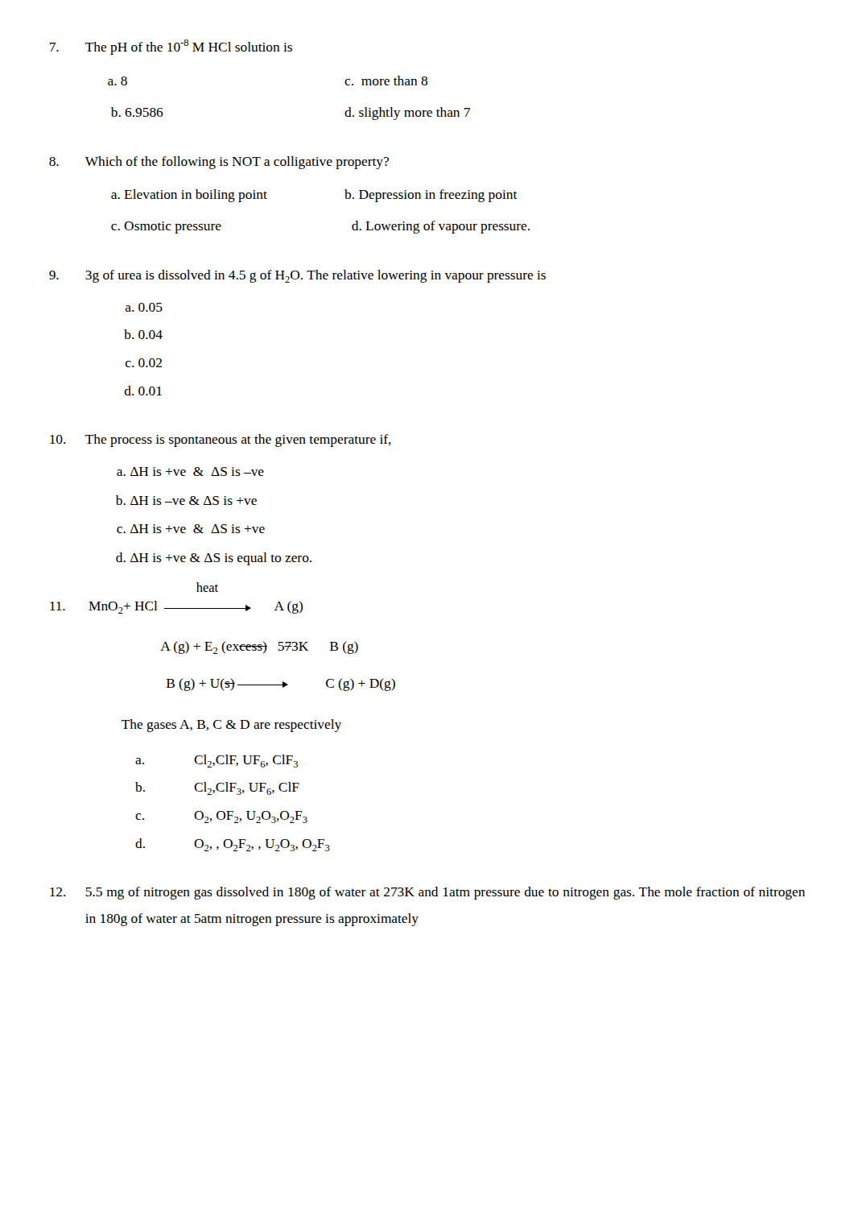7. The pH of the 10-8 M HCl solution is
a. 8 c. more than 8
b. 6.9586 d. slightly more than 7
8. Which of the following is NOT a colligative property?
a. Elevation in boiling point b. Depression in freezing point
c. Osmotic pressure d. Lowering of vapour pressure.
9. 3g of urea is dissolved in 4.5 g of H2O. The relative lowering in vapour pressure is
0.05
0.04
0.02
0.01
10. The process is spontaneous at the given temperature if,
ΔH is +ve & ΔS is –ve
ΔH is –ve & ΔS is +ve
ΔH is +ve & ΔS is +ve
ΔH is +ve & ΔS is equal to zero.
11. MnO2+ HCl heat A (g)
A (g) + E2 (excess) 573K B (g)
B (g) + U(s) C (g) + D(g)
The gases A, B, C & D are respectively
a. Cl2,ClF, UF6, ClF3
b. Cl2,ClF3, UF6, ClF
c. O2, OF2, U2O3,O2F3
d. O2, , O2F2, , U2O3, O2F3
12.
5.5 mg of nitrogen gas dissolved in 180g of water at 273K and 1atm pressure due to nitrogen gas. The mole fraction of nitrogen in 180g of water at 5atm nitrogen pressure is approximately